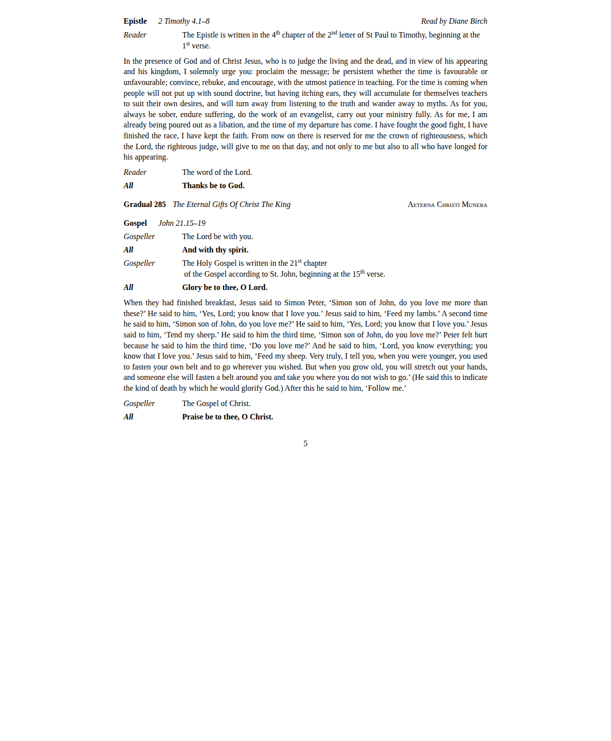Epistle 2 Timothy 4.1–8
Read by Diane Birch
Reader
The Epistle is written in the 4th chapter of the 2nd letter of St Paul to Timothy, beginning at the 1st verse.
In the presence of God and of Christ Jesus, who is to judge the living and the dead, and in view of his appearing and his kingdom, I solemnly urge you: proclaim the message; be persistent whether the time is favourable or unfavourable; convince, rebuke, and encourage, with the utmost patience in teaching. For the time is coming when people will not put up with sound doctrine, but having itching ears, they will accumulate for themselves teachers to suit their own desires, and will turn away from listening to the truth and wander away to myths. As for you, always be sober, endure suffering, do the work of an evangelist, carry out your ministry fully. As for me, I am already being poured out as a libation, and the time of my departure has come. I have fought the good fight, I have finished the race, I have kept the faith. From now on there is reserved for me the crown of righteousness, which the Lord, the righteous judge, will give to me on that day, and not only to me but also to all who have longed for his appearing.
Reader
The word of the Lord.
All
Thanks be to God.
Gradual 285 The Eternal Gifts Of Christ The King
Aeterna Christi Munera
Gospel John 21.15–19
Gospeller
The Lord be with you.
All
And with thy spirit.
Gospeller
The Holy Gospel is written in the 21st chapter
of the Gospel according to St. John, beginning at the 15th verse.
All
Glory be to thee, O Lord.
When they had finished breakfast, Jesus said to Simon Peter, ‘Simon son of John, do you love me more than these?’ He said to him, ‘Yes, Lord; you know that I love you.’ Jesus said to him, ‘Feed my lambs.’ A second time he said to him, ‘Simon son of John, do you love me?’ He said to him, ‘Yes, Lord; you know that I love you.’ Jesus said to him, ‘Tend my sheep.’ He said to him the third time, ‘Simon son of John, do you love me?’ Peter felt hurt because he said to him the third time, ‘Do you love me?’ And he said to him, ‘Lord, you know everything; you know that I love you.’ Jesus said to him, ‘Feed my sheep. Very truly, I tell you, when you were younger, you used to fasten your own belt and to go wherever you wished. But when you grow old, you will stretch out your hands, and someone else will fasten a belt around you and take you where you do not wish to go.’ (He said this to indicate the kind of death by which he would glorify God.) After this he said to him, ‘Follow me.’
Gospeller
The Gospel of Christ.
All
Praise be to thee, O Christ.
5